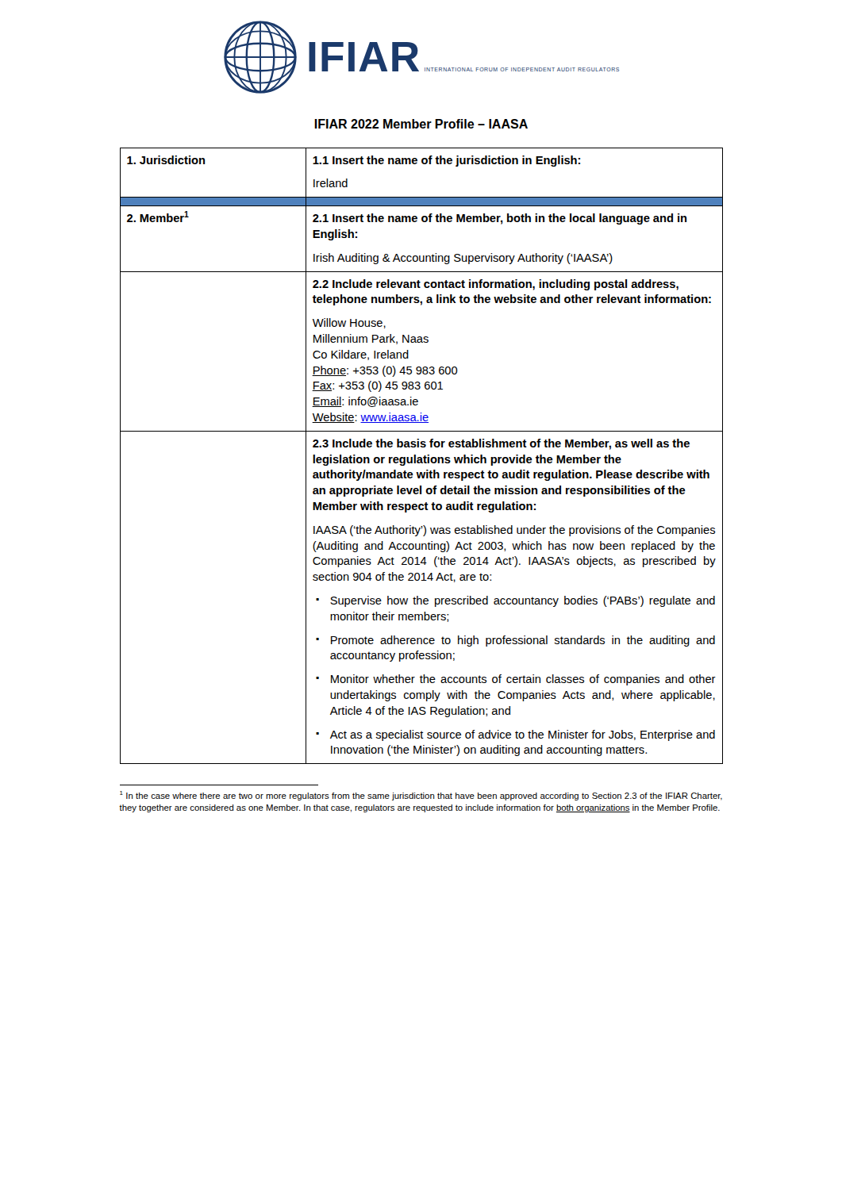IFIAR INTERNATIONAL FORUM OF INDEPENDENT AUDIT REGULATORS
IFIAR 2022 Member Profile – IAASA
| 1. Jurisdiction | 1.1 Insert the name of the jurisdiction in English: Ireland |
| 2. Member 1 | 2.1 Insert the name of the Member, both in the local language and in English: Irish Auditing & Accounting Supervisory Authority (‘IAASA’) |
| | 2.2 Include relevant contact information, including postal address, telephone numbers, a link to the website and other relevant information: Willow House, Millennium Park, Naas Co Kildare, Ireland Phone : +353 (0) 45 983 600 Fax : +353 (0) 45 983 601 Email : info@iaasa.ie Website : www.iaasa.ie |
| | 2.3 Include the basis for establishment of the Member, as well as the legislation or regulations which provide the Member the authority/mandate with respect to audit regulation. Please describe with an appropriate level of detail the mission and responsibilities of the Member with respect to audit regulation: IAASA (‘the Authority’) was established under the provisions of the Companies (Auditing and Accounting) Act 2003, which has now been replaced by the Companies Act 2014 (‘the 2014 Act’). IAASA’s objects, as prescribed by section 904 of the 2014 Act, are to: Supervise how the prescribed accountancy bodies (‘PABs’) regulate and monitor their members; Promote adherence to high professional standards in the auditing and accountancy profession; Monitor whether the accounts of certain classes of companies and other undertakings comply with the Companies Acts and, where applicable, Article 4 of the IAS Regulation; and Act as a specialist source of advice to the Minister for Jobs, Enterprise and Innovation (‘the Minister’) on auditing and accounting matters. |
1 In the case where there are two or more regulators from the same jurisdiction that have been approved according to Section 2.3 of the IFIAR Charter, they together are considered as one Member. In that case, regulators are requested to include information for both organizations in the Member Profile.